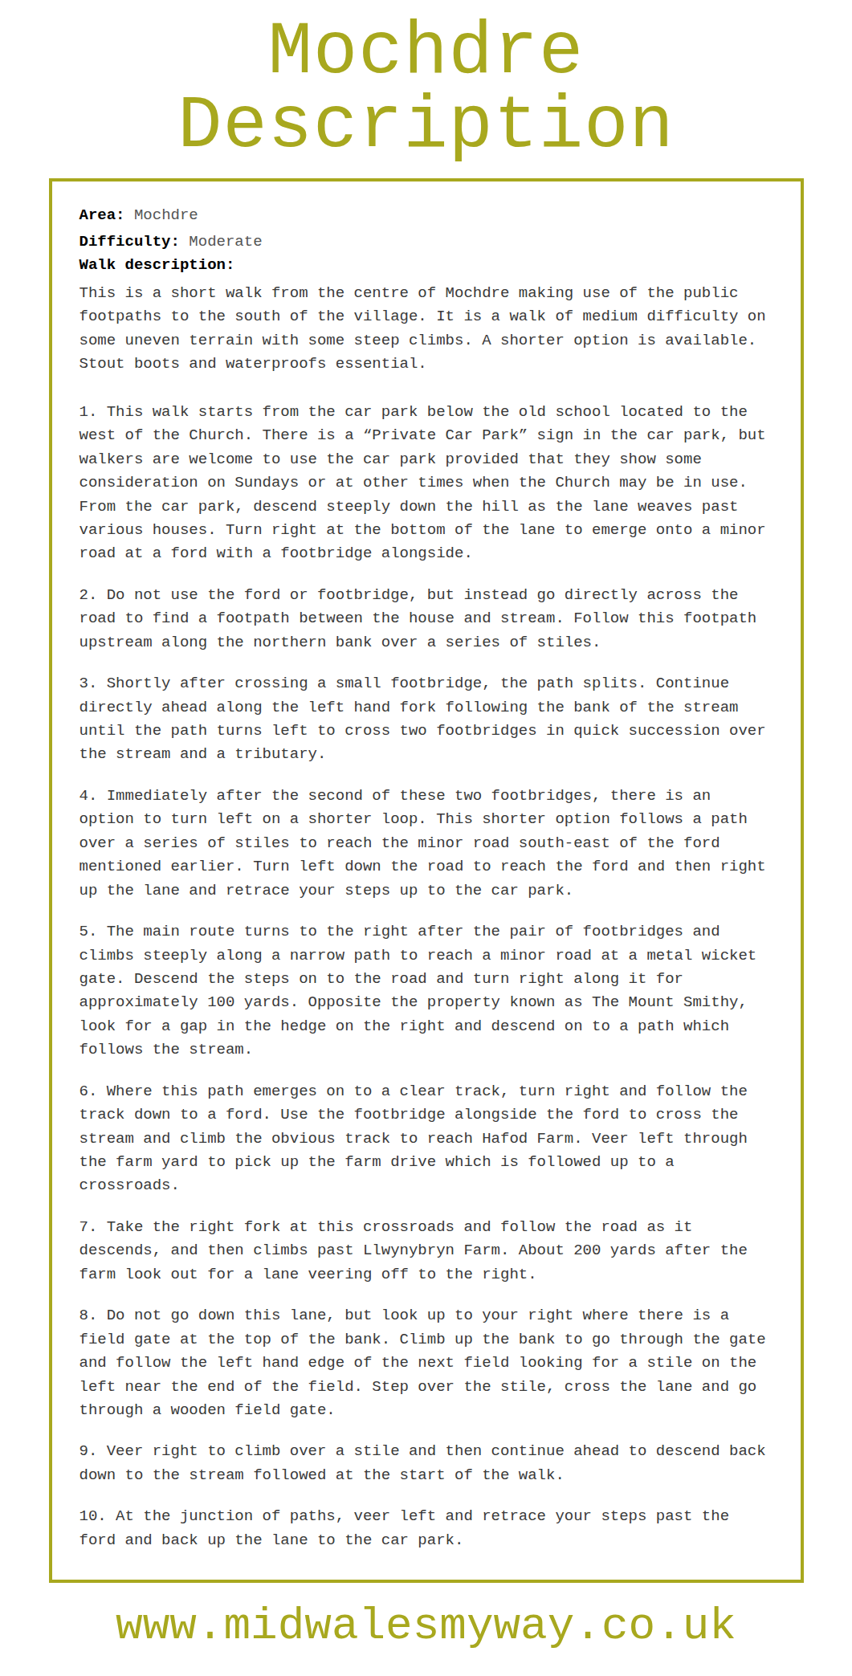Mochdre Description
Area: Mochdre
Difficulty: Moderate
Walk description:
This is a short walk from the centre of Mochdre making use of the public footpaths to the south of the village. It is a walk of medium difficulty on some uneven terrain with some steep climbs. A shorter option is available. Stout boots and waterproofs essential.
1. This walk starts from the car park below the old school located to the west of the Church. There is a “Private Car Park” sign in the car park, but walkers are welcome to use the car park provided that they show some consideration on Sundays or at other times when the Church may be in use. From the car park, descend steeply down the hill as the lane weaves past various houses. Turn right at the bottom of the lane to emerge onto a minor road at a ford with a footbridge alongside.
2. Do not use the ford or footbridge, but instead go directly across the road to find a footpath between the house and stream. Follow this footpath upstream along the northern bank over a series of stiles.
3. Shortly after crossing a small footbridge, the path splits. Continue directly ahead along the left hand fork following the bank of the stream until the path turns left to cross two footbridges in quick succession over the stream and a tributary.
4. Immediately after the second of these two footbridges, there is an option to turn left on a shorter loop. This shorter option follows a path over a series of stiles to reach the minor road south-east of the ford mentioned earlier. Turn left down the road to reach the ford and then right up the lane and retrace your steps up to the car park.
5. The main route turns to the right after the pair of footbridges and climbs steeply along a narrow path to reach a minor road at a metal wicket gate. Descend the steps on to the road and turn right along it for approximately 100 yards. Opposite the property known as The Mount Smithy, look for a gap in the hedge on the right and descend on to a path which follows the stream.
6. Where this path emerges on to a clear track, turn right and follow the track down to a ford. Use the footbridge alongside the ford to cross the stream and climb the obvious track to reach Hafod Farm. Veer left through the farm yard to pick up the farm drive which is followed up to a crossroads.
7. Take the right fork at this crossroads and follow the road as it descends, and then climbs past Llwynybryn Farm. About 200 yards after the farm look out for a lane veering off to the right.
8. Do not go down this lane, but look up to your right where there is a field gate at the top of the bank. Climb up the bank to go through the gate and follow the left hand edge of the next field looking for a stile on the left near the end of the field. Step over the stile, cross the lane and go through a wooden field gate.
9. Veer right to climb over a stile and then continue ahead to descend back down to the stream followed at the start of the walk.
10. At the junction of paths, veer left and retrace your steps past the ford and back up the lane to the car park.
www.midwalesmyway.co.uk